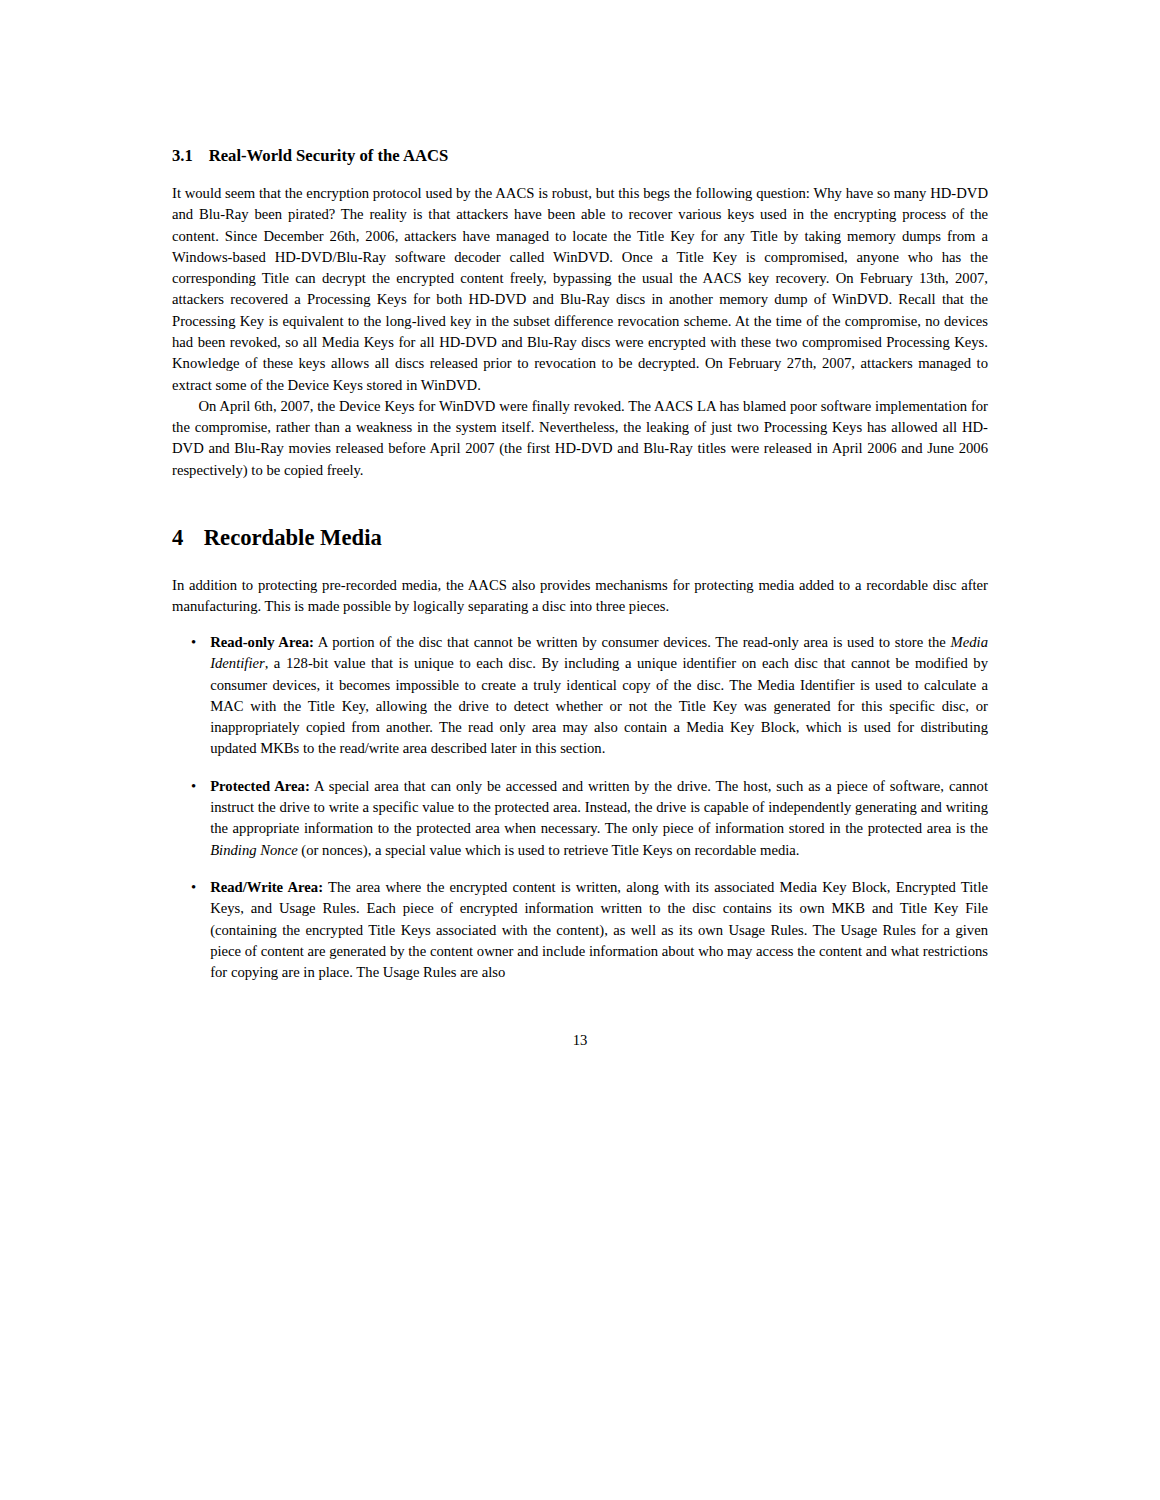3.1 Real-World Security of the AACS
It would seem that the encryption protocol used by the AACS is robust, but this begs the following question: Why have so many HD-DVD and Blu-Ray been pirated? The reality is that attackers have been able to recover various keys used in the encrypting process of the content. Since December 26th, 2006, attackers have managed to locate the Title Key for any Title by taking memory dumps from a Windows-based HD-DVD/Blu-Ray software decoder called WinDVD. Once a Title Key is compromised, anyone who has the corresponding Title can decrypt the encrypted content freely, bypassing the usual the AACS key recovery. On February 13th, 2007, attackers recovered a Processing Keys for both HD-DVD and Blu-Ray discs in another memory dump of WinDVD. Recall that the Processing Key is equivalent to the long-lived key in the subset difference revocation scheme. At the time of the compromise, no devices had been revoked, so all Media Keys for all HD-DVD and Blu-Ray discs were encrypted with these two compromised Processing Keys. Knowledge of these keys allows all discs released prior to revocation to be decrypted. On February 27th, 2007, attackers managed to extract some of the Device Keys stored in WinDVD.
On April 6th, 2007, the Device Keys for WinDVD were finally revoked. The AACS LA has blamed poor software implementation for the compromise, rather than a weakness in the system itself. Nevertheless, the leaking of just two Processing Keys has allowed all HD-DVD and Blu-Ray movies released before April 2007 (the first HD-DVD and Blu-Ray titles were released in April 2006 and June 2006 respectively) to be copied freely.
4 Recordable Media
In addition to protecting pre-recorded media, the AACS also provides mechanisms for protecting media added to a recordable disc after manufacturing. This is made possible by logically separating a disc into three pieces.
Read-only Area: A portion of the disc that cannot be written by consumer devices. The read-only area is used to store the Media Identifier, a 128-bit value that is unique to each disc. By including a unique identifier on each disc that cannot be modified by consumer devices, it becomes impossible to create a truly identical copy of the disc. The Media Identifier is used to calculate a MAC with the Title Key, allowing the drive to detect whether or not the Title Key was generated for this specific disc, or inappropriately copied from another. The read only area may also contain a Media Key Block, which is used for distributing updated MKBs to the read/write area described later in this section.
Protected Area: A special area that can only be accessed and written by the drive. The host, such as a piece of software, cannot instruct the drive to write a specific value to the protected area. Instead, the drive is capable of independently generating and writing the appropriate information to the protected area when necessary. The only piece of information stored in the protected area is the Binding Nonce (or nonces), a special value which is used to retrieve Title Keys on recordable media.
Read/Write Area: The area where the encrypted content is written, along with its associated Media Key Block, Encrypted Title Keys, and Usage Rules. Each piece of encrypted information written to the disc contains its own MKB and Title Key File (containing the encrypted Title Keys associated with the content), as well as its own Usage Rules. The Usage Rules for a given piece of content are generated by the content owner and include information about who may access the content and what restrictions for copying are in place. The Usage Rules are also
13